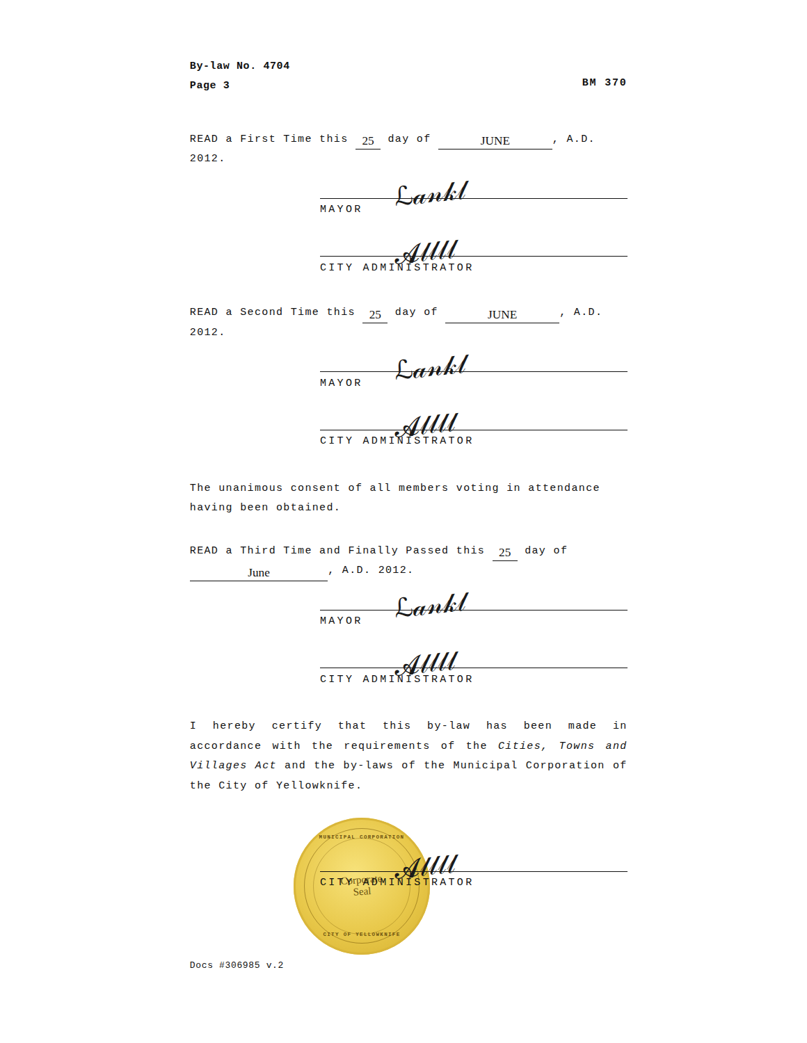By-law No. 4704
Page 3
BM 370
READ a First Time this 25 day of JUNE, A.D.
2012.
ℒ𝒶𝓃𝓀𝓁
MAYOR
𝓐𝓁𝓁𝓁𝓁
CITY ADMINISTRATOR
READ a Second Time this 25 day of JUNE, A.D.
2012.
ℒ𝒶𝓃𝓀𝓁
MAYOR
𝓐𝓁𝓁𝓁𝓁
CITY ADMINISTRATOR
The unanimous consent of all members voting in attendance having been obtained.
READ a Third Time and Finally Passed this 25 day of
June, A.D. 2012.
ℒ𝒶𝓃𝓀𝓁
MAYOR
𝓐𝓁𝓁𝓁𝓁
CITY ADMINISTRATOR
I hereby certify that this by-law has been made in accordance with the requirements of the Cities, Towns and Villages Act and the by-laws of the Municipal Corporation of the City of Yellowknife.
MUNICIPAL CORPORATION
Corporate
Seal
CITY OF YELLOWKNIFE
𝓐𝓁𝓁𝓁𝓁
CITY ADMINISTRATOR
Docs #306985 v.2